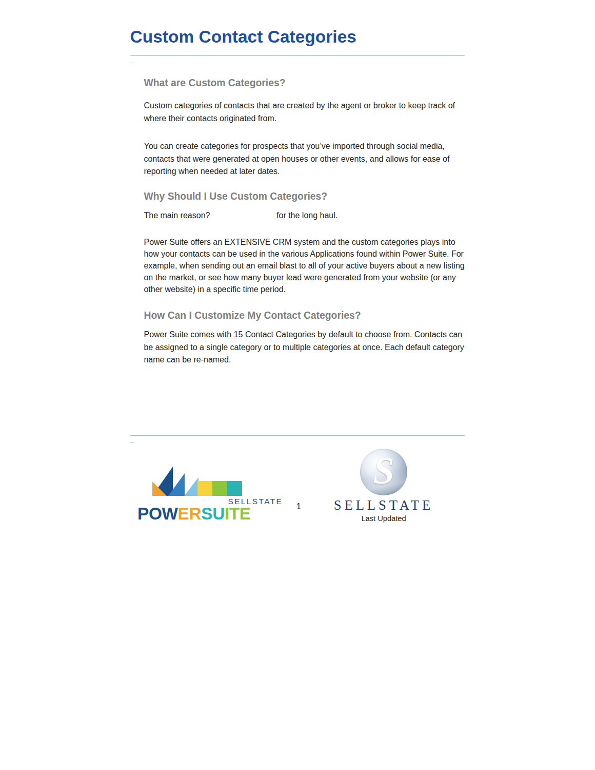Custom Contact Categories
_
What are Custom Categories?
Custom categories of contacts that are created by the agent or broker to keep track of where their contacts originated from.
You can create categories for prospects that you’ve imported through social media, contacts that were generated at open houses or other events, and allows for ease of reporting when needed at later dates.
Why Should I Use Custom Categories?
The main reason? for the long haul.
Power Suite offers an EXTENSIVE CRM system and the custom categories plays into how your contacts can be used in the various Applications found within Power Suite. For example, when sending out an email blast to all of your active buyers about a new listing on the market, or see how many buyer lead were generated from your website (or any other website) in a specific time period.
How Can I Customize My Contact Categories?
Power Suite comes with 15 Contact Categories by default to choose from. Contacts can be assigned to a single category or to multiple categories at once. Each default category name can be re-named.
_
SELLSTATE
POW ER SU ITE
1
SELLSTATE
Last Updated